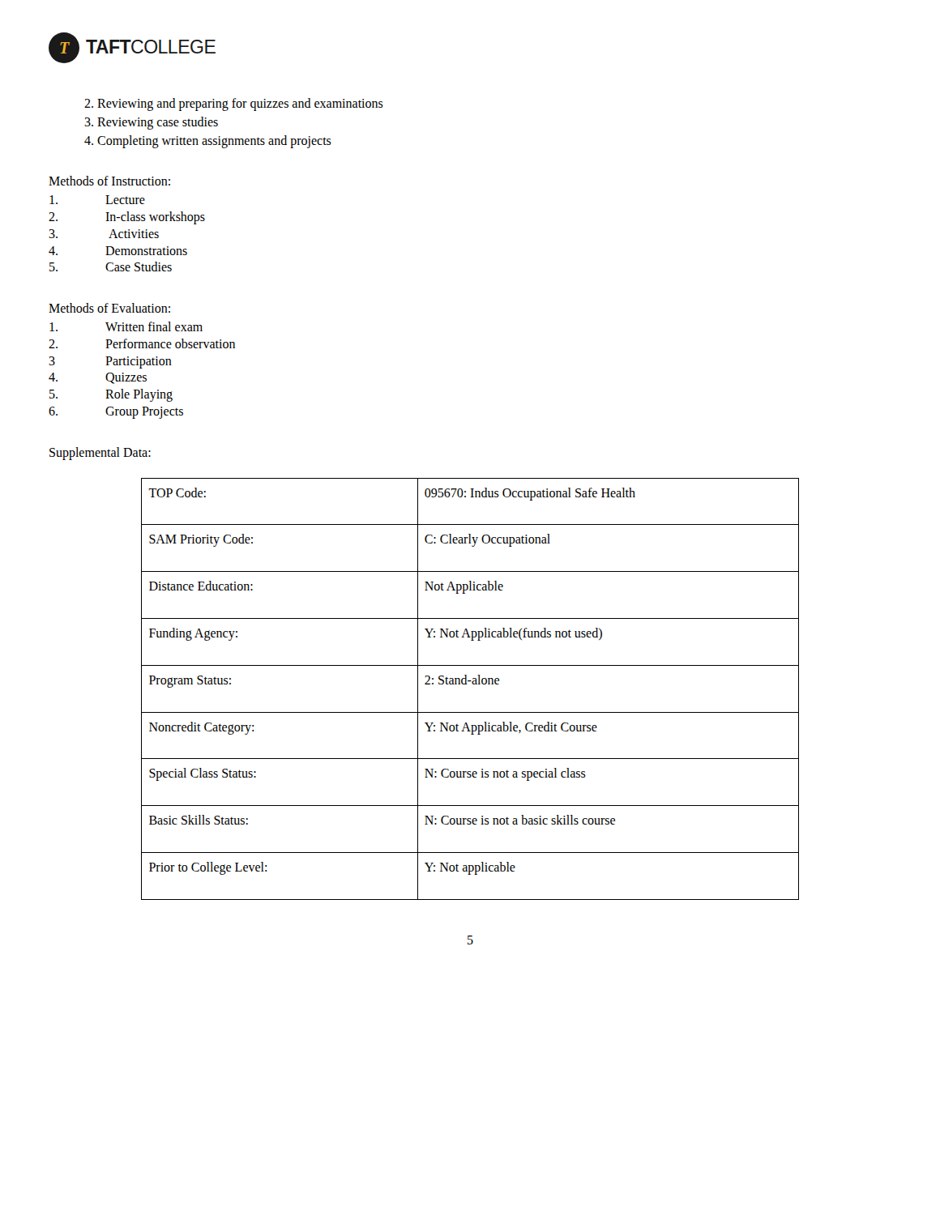T
TAFT COLLEGE
Reviewing and preparing for quizzes and examinations
Reviewing case studies
Completing written assignments and projects
Methods of Instruction:
1. Lecture
2. In-class workshops
3. Activities
4. Demonstrations
5. Case Studies
Methods of Evaluation:
1. Written final exam
2. Performance observation
3 Participation
4. Quizzes
5. Role Playing
6. Group Projects
Supplemental Data:
| TOP Code: | 095670: Indus Occupational Safe Health |
| SAM Priority Code: | C: Clearly Occupational |
| Distance Education: | Not Applicable |
| Funding Agency: | Y: Not Applicable(funds not used) |
| Program Status: | 2: Stand-alone |
| Noncredit Category: | Y: Not Applicable, Credit Course |
| Special Class Status: | N: Course is not a special class |
| Basic Skills Status: | N: Course is not a basic skills course |
| Prior to College Level: | Y: Not applicable |
5